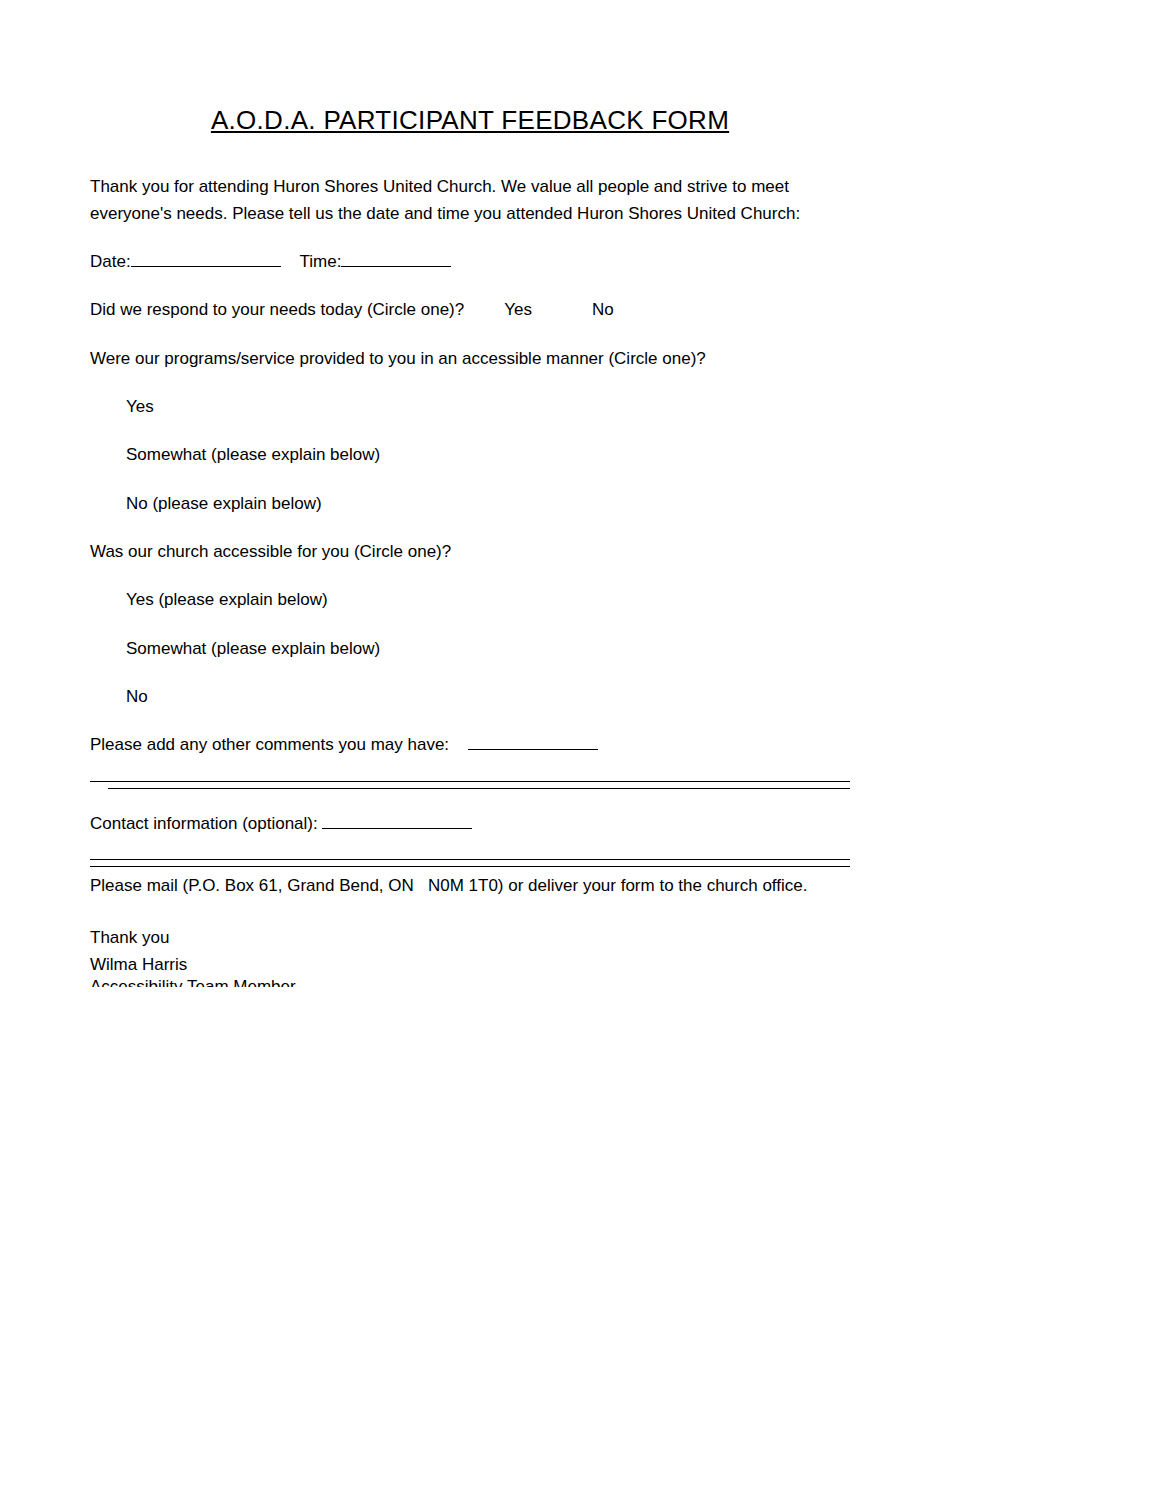A.O.D.A. PARTICIPANT FEEDBACK FORM
Thank you for attending Huron Shores United Church. We value all people and strive to meet everyone's needs. Please tell us the date and time you attended Huron Shores United Church:
Date: Time:
Did we respond to your needs today (Circle one)?Yes No
Were our programs/service provided to you in an accessible manner (Circle one)?
Yes
Somewhat (please explain below)
No (please explain below)
Was our church accessible for you (Circle one)?
Yes (please explain below)
Somewhat (please explain below)
No
Please add any other comments you may have:
Contact information (optional):
Please mail (P.O. Box 61, Grand Bend, ON N0M 1T0) or deliver your form to the church office.
Thank you
Wilma Harris
Accessibility Team Member